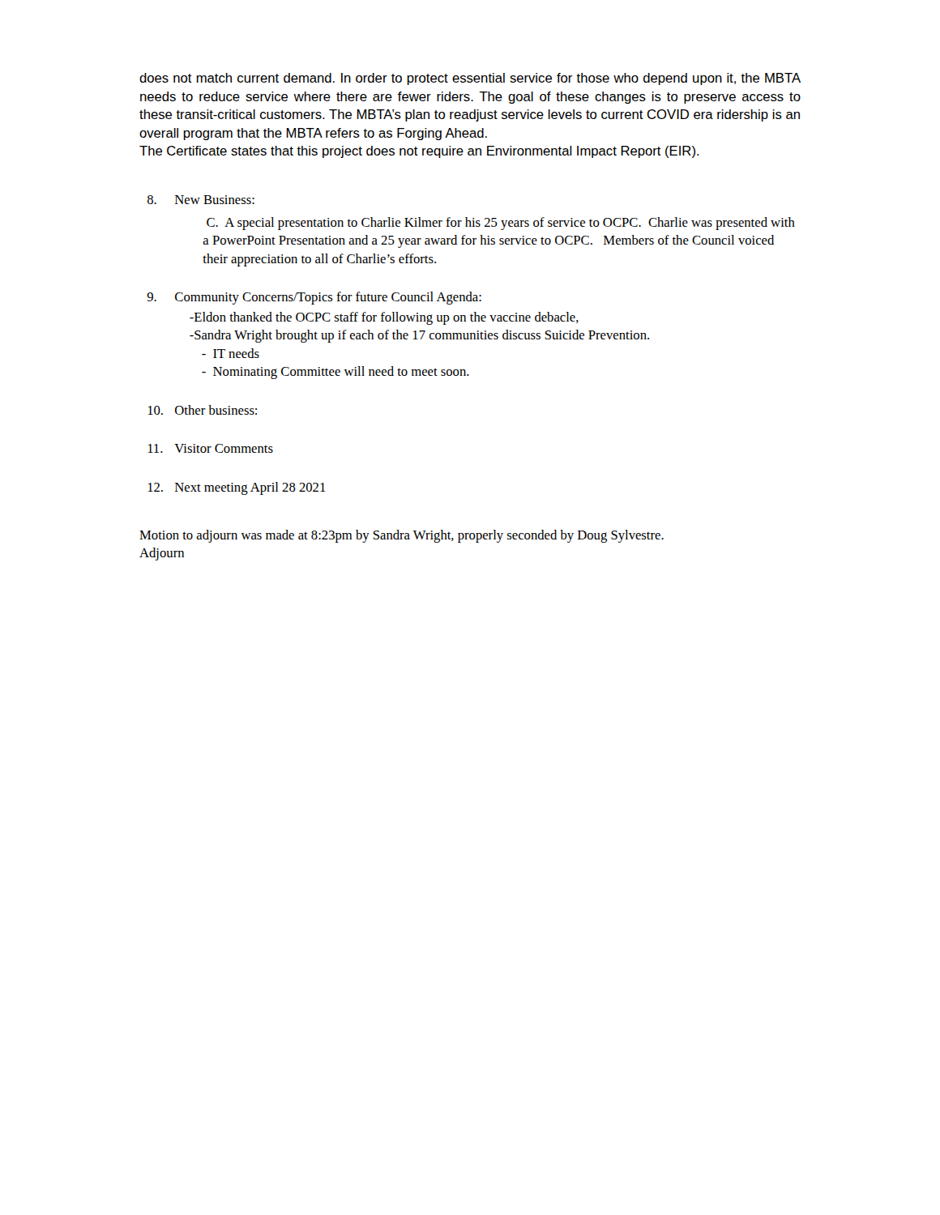does not match current demand. In order to protect essential service for those who depend upon it, the MBTA needs to reduce service where there are fewer riders. The goal of these changes is to preserve access to these transit-critical customers. The MBTA’s plan to readjust service levels to current COVID era ridership is an overall program that the MBTA refers to as Forging Ahead.
The Certificate states that this project does not require an Environmental Impact Report (EIR).
8. New Business:
C. A special presentation to Charlie Kilmer for his 25 years of service to OCPC. Charlie was presented with a PowerPoint Presentation and a 25 year award for his service to OCPC. Members of the Council voiced their appreciation to all of Charlie’s efforts.
9. Community Concerns/Topics for future Council Agenda:
-Eldon thanked the OCPC staff for following up on the vaccine debacle,
-Sandra Wright brought up if each of the 17 communities discuss Suicide Prevention.
- IT needs
- Nominating Committee will need to meet soon.
10. Other business:
11. Visitor Comments
12. Next meeting April 28 2021
Motion to adjourn was made at 8:23pm by Sandra Wright, properly seconded by Doug Sylvestre.
Adjourn